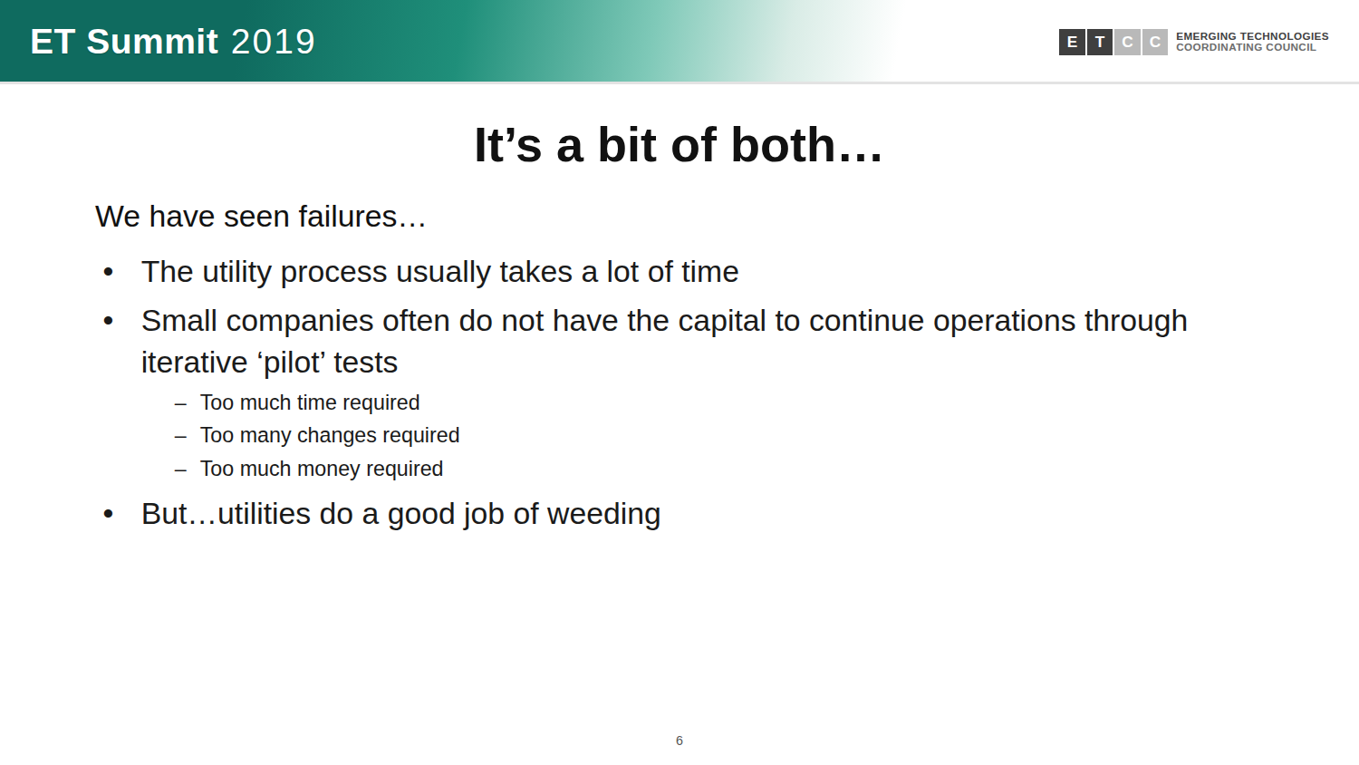ET Summit2019
ETCC
EMERGING TECHNOLOGIES COORDINATING COUNCIL
It’s a bit of both…
We have seen failures…
The utility process usually takes a lot of time
Small companies often do not have the capital to continue operations through iterative ‘pilot’ tests
Too much time required
Too many changes required
Too much money required
But…utilities do a good job of weeding
6